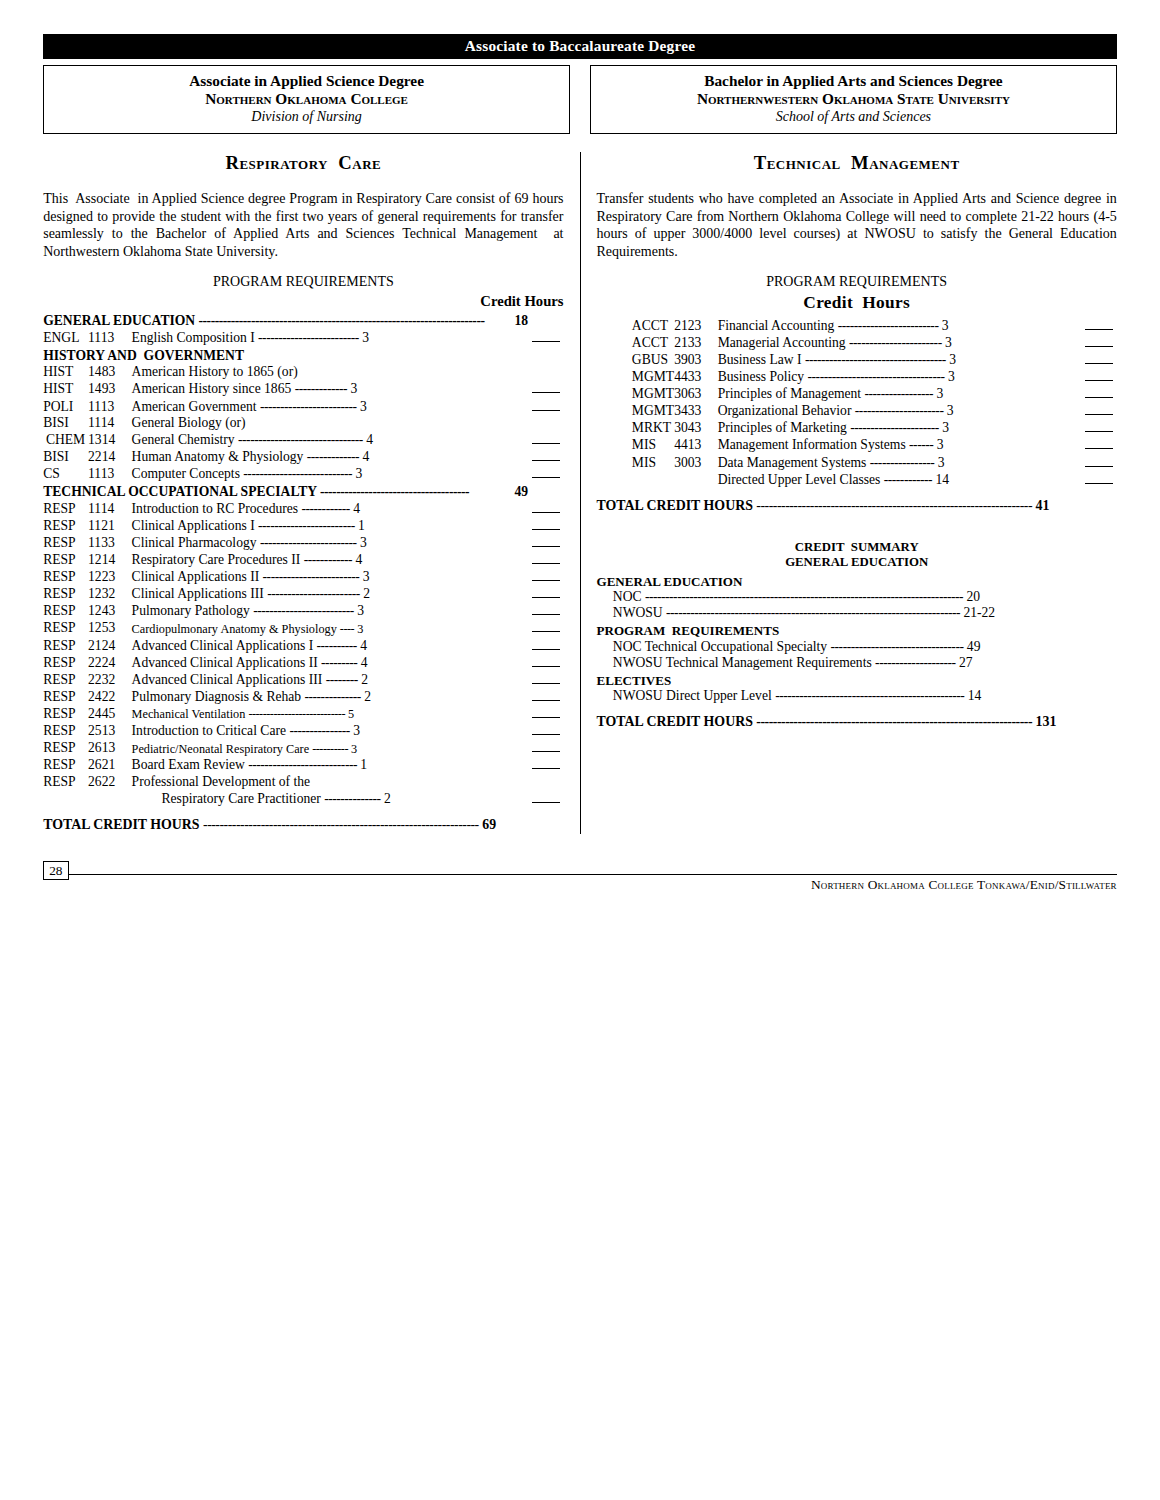Associate to Baccalaureate Degree
Associate in Applied Science Degree
Northern Oklahoma College
Division of Nursing
Bachelor in Applied Arts and Sciences Degree
Northernwestern Oklahoma State University
School of Arts and Sciences
Respiratory Care
This Associate in Applied Science degree Program in Respiratory Care consist of 69 hours designed to provide the student with the first two years of general requirements for transfer seamlessly to the Bachelor of Applied Arts and Sciences Technical Management at Northwestern Oklahoma State University.
PROGRAM REQUIREMENTS
Credit Hours
| GENERAL EDUCATION ----------------------------------------------------------------------- | 18 | |
| ENGL | 1113 | English Composition I ------------------------- 3 | | |
| HISTORY AND GOVERNMENT |
| HIST | 1483 | American History to 1865 (or) | | |
| HIST | 1493 | American History since 1865 ------------- 3 | | |
| POLI | 1113 | American Government ------------------------ 3 | | |
| BISI | 1114 | General Biology (or) | | |
| CHEM | 1314 | General Chemistry ------------------------------- 4 | | |
| BISI | 2214 | Human Anatomy & Physiology ------------- 4 | | |
| CS | 1113 | Computer Concepts --------------------------- 3 | | |
| TECHNICAL OCCUPATIONAL SPECIALTY ------------------------------------- | 49 | |
| RESP | 1114 | Introduction to RC Procedures ------------ 4 | | |
| RESP | 1121 | Clinical Applications I ------------------------ 1 | | |
| RESP | 1133 | Clinical Pharmacology ------------------------ 3 | | |
| RESP | 1214 | Respiratory Care Procedures II ------------ 4 | | |
| RESP | 1223 | Clinical Applications II ------------------------ 3 | | |
| RESP | 1232 | Clinical Applications III ----------------------- 2 | | |
| RESP | 1243 | Pulmonary Pathology ------------------------- 3 | | |
| RESP | 1253 | Cardiopulmonary Anatomy & Physiology ---- 3 | | |
| RESP | 2124 | Advanced Clinical Applications I ---------- 4 | | |
| RESP | 2224 | Advanced Clinical Applications II --------- 4 | | |
| RESP | 2232 | Advanced Clinical Applications III -------- 2 | | |
| RESP | 2422 | Pulmonary Diagnosis & Rehab -------------- 2 | | |
| RESP | 2445 | Mechanical Ventilation --------------------------- 5 | | |
| RESP | 2513 | Introduction to Critical Care --------------- 3 | | |
| RESP | 2613 | Pediatric/Neonatal Respiratory Care ---------- 3 | | |
| RESP | 2621 | Board Exam Review --------------------------- 1 | | |
| RESP | 2622 | Professional Development of the | | |
| | | Respiratory Care Practitioner -------------- 2 | | |
TOTAL CREDIT HOURS ------------------------------------------------------------------- 69
Technical Management
Transfer students who have completed an Associate in Applied Arts and Science degree in Respiratory Care from Northern Oklahoma College will need to complete 21-22 hours (4-5 hours of upper 3000/4000 level courses) at NWOSU to satisfy the General Education Requirements.
PROGRAM REQUIREMENTS
Credit Hours
| ACCT | 2123 | Financial Accounting ------------------------- 3 | | |
| ACCT | 2133 | Managerial Accounting ----------------------- 3 | | |
| GBUS | 3903 | Business Law I ----------------------------------- 3 | | |
| MGMT | 4433 | Business Policy ---------------------------------- 3 | | |
| MGMT | 3063 | Principles of Management ----------------- 3 | | |
| MGMT | 3433 | Organizational Behavior ---------------------- 3 | | |
| MRKT | 3043 | Principles of Marketing ---------------------- 3 | | |
| MIS | 4413 | Management Information Systems ------ 3 | | |
| MIS | 3003 | Data Management Systems ---------------- 3 | | |
| | | Directed Upper Level Classes ------------ 14 | | |
TOTAL CREDIT HOURS ------------------------------------------------------------------- 41
CREDIT SUMMARY
GENERAL EDUCATION
GENERAL EDUCATION
NOC ------------------------------------------------------------------------------- 20
NWOSU ------------------------------------------------------------------------- 21-22
PROGRAM REQUIREMENTS
NOC Technical Occupational Specialty --------------------------------- 49
NWOSU Technical Management Requirements -------------------- 27
ELECTIVES
NWOSU Direct Upper Level ----------------------------------------------- 14
TOTAL CREDIT HOURS ------------------------------------------------------------------- 131
28
Northern Oklahoma College Tonkawa/Enid/Stillwater